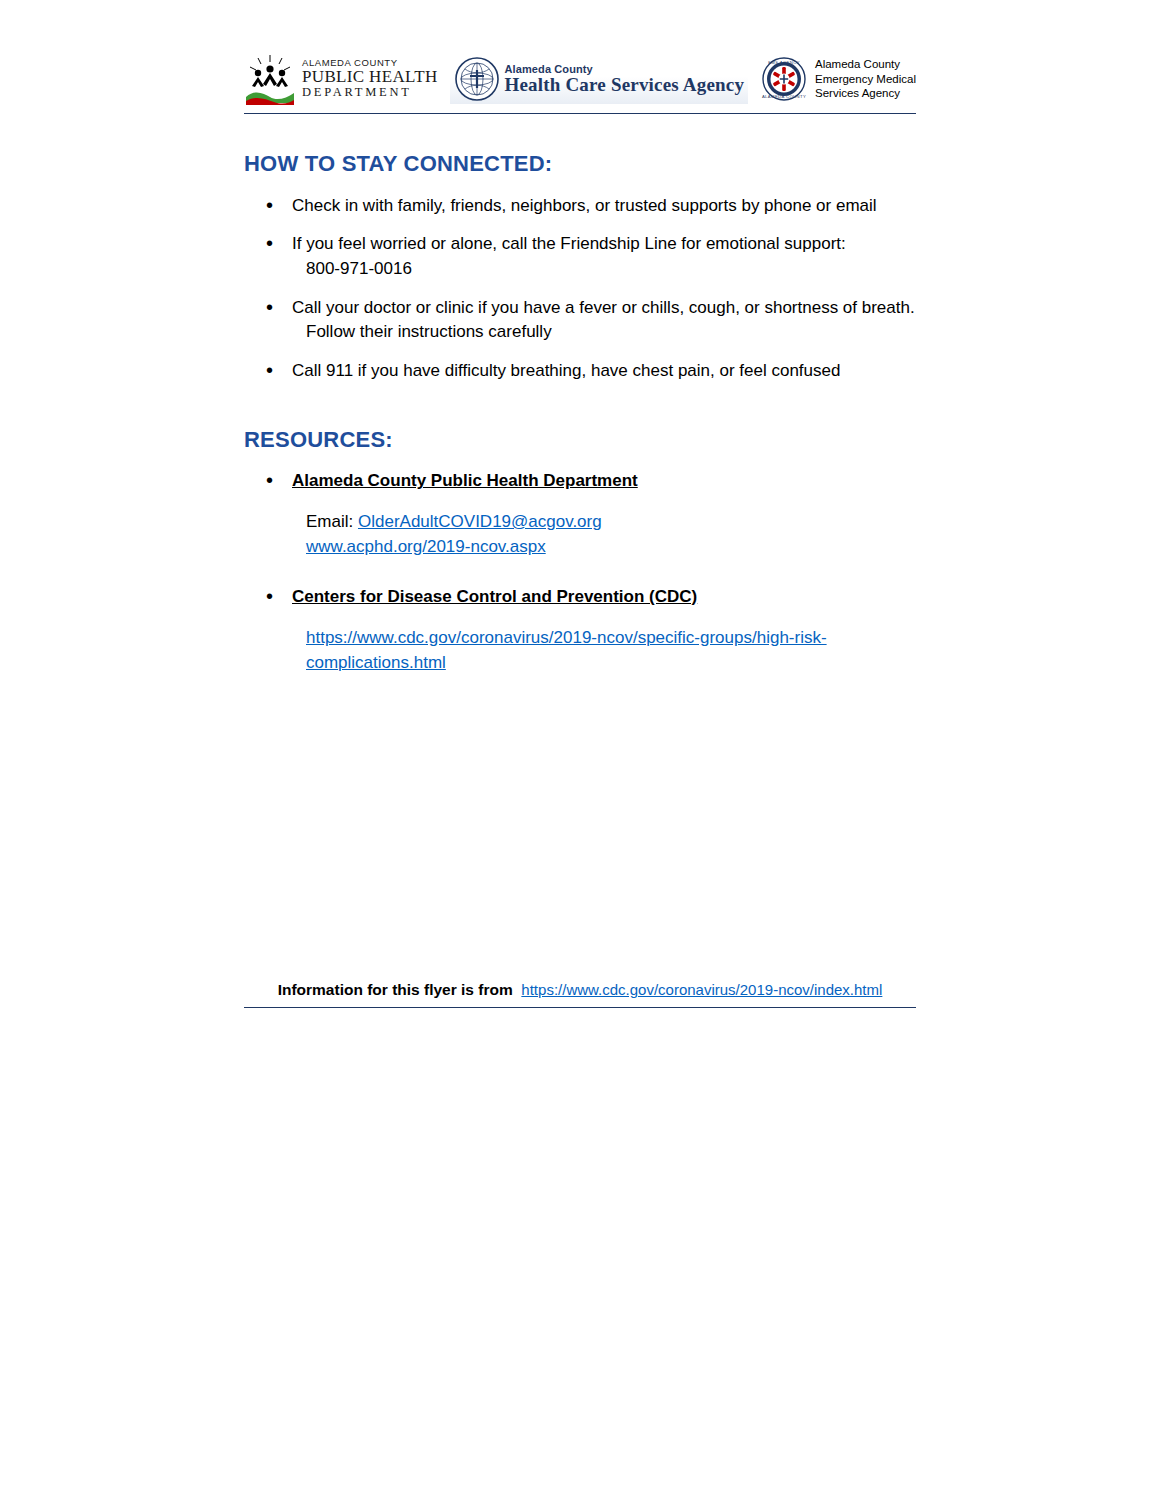ALAMEDA COUNTY
PUBLIC HEALTH
DEPARTMENT
Alameda County
Health Care Services Agency
ALAMEDA COUNTY EMS AGENCY
Alameda County
Emergency Medical
Services Agency
HOW TO STAY CONNECTED:
Check in with family, friends, neighbors, or trusted supports by phone or email
If you feel worried or alone, call the Friendship Line for emotional support: 800-971-0016
Call your doctor or clinic if you have a fever or chills, cough, or shortness of breath. Follow their instructions carefully
Call 911 if you have difficulty breathing, have chest pain, or feel confused
RESOURCES:
Alameda County Public Health Department
Email: OlderAdultCOVID19@acgov.org www.acphd.org/2019-ncov.aspx
Centers for Disease Control and Prevention (CDC)
https://www.cdc.gov/coronavirus/2019-ncov/specific-groups/high-risk-complications.html
Information for this flyer is from https://www.cdc.gov/coronavirus/2019-ncov/index.html